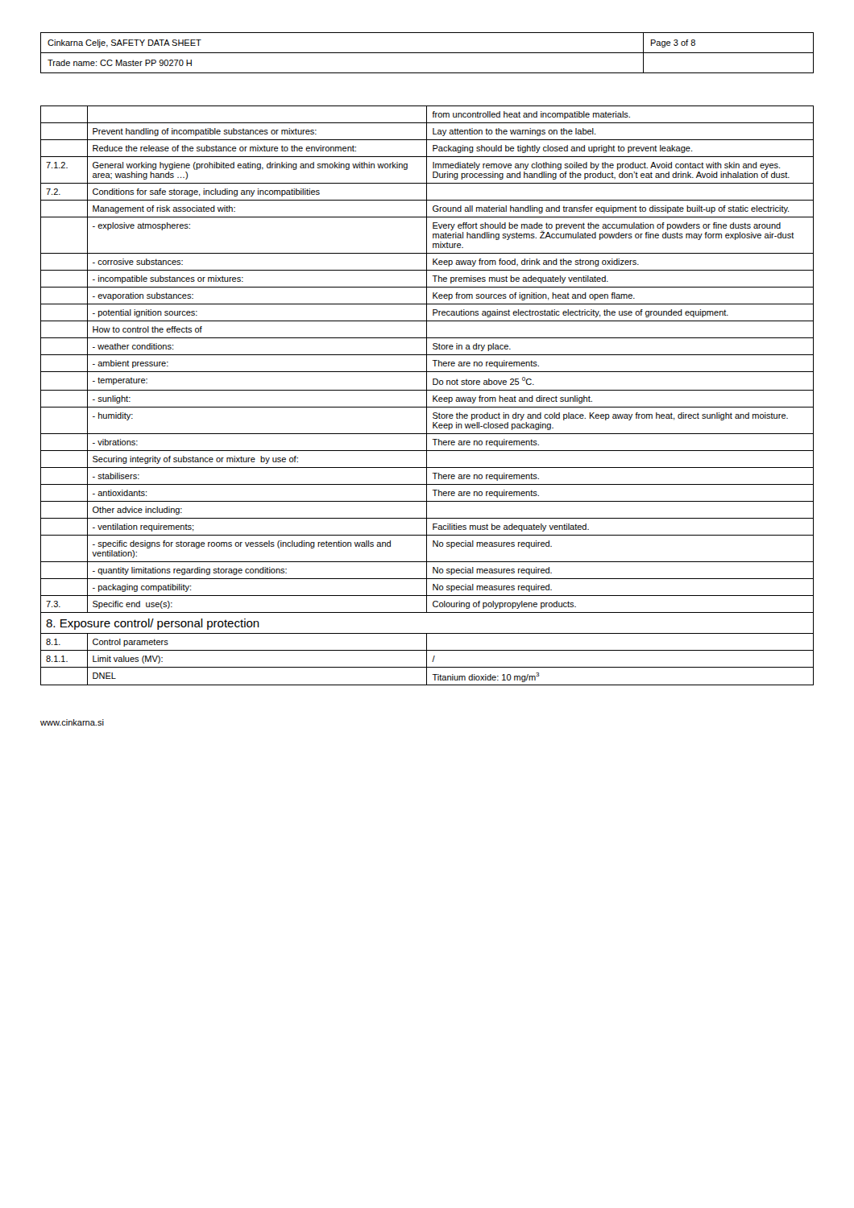| Cinkarna Celje, SAFETY DATA SHEET | Page 3 of 8 |
| Trade name: CC Master PP 90270 H | |
| | | from uncontrolled heat and incompatible materials. |
| | Prevent handling of incompatible substances or mixtures: | Lay attention to the warnings on the label. |
| | Reduce the release of the substance or mixture to the environment: | Packaging should be tightly closed and upright to prevent leakage. |
| 7.1.2. | General working hygiene (prohibited eating, drinking and smoking within working area; washing hands …) | Immediately remove any clothing soiled by the product. Avoid contact with skin and eyes. During processing and handling of the product, don’t eat and drink. Avoid inhalation of dust. |
| 7.2. | Conditions for safe storage, including any incompatibilities | |
| | Management of risk associated with: | Ground all material handling and transfer equipment to dissipate built-up of static electricity. |
| | - explosive atmospheres: | Every effort should be made to prevent the accumulation of powders or fine dusts around material handling systems. ŽAccumulated powders or fine dusts may form explosive air-dust mixture. |
| | - corrosive substances: | Keep away from food, drink and the strong oxidizers. |
| | - incompatible substances or mixtures: | The premises must be adequately ventilated. |
| | - evaporation substances: | Keep from sources of ignition, heat and open flame. |
| | - potential ignition sources: | Precautions against electrostatic electricity, the use of grounded equipment. |
| | How to control the effects of | |
| | - weather conditions: | Store in a dry place. |
| | - ambient pressure: | There are no requirements. |
| | - temperature: | Do not store above 25 0 C. |
| | - sunlight: | Keep away from heat and direct sunlight. |
| | - humidity: | Store the product in dry and cold place. Keep away from heat, direct sunlight and moisture. Keep in well-closed packaging. |
| | - vibrations: | There are no requirements. |
| | Securing integrity of substance or mixture by use of: | |
| | - stabilisers: | There are no requirements. |
| | - antioxidants: | There are no requirements. |
| | Other advice including: | |
| | - ventilation requirements; | Facilities must be adequately ventilated. |
| | - specific designs for storage rooms or vessels (including retention walls and ventilation): | No special measures required. |
| | - quantity limitations regarding storage conditions: | No special measures required. |
| | - packaging compatibility: | No special measures required. |
| 7.3. | Specific end use(s): | Colouring of polypropylene products. |
| 8. Exposure control/ personal protection |
| 8.1. | Control parameters | |
| 8.1.1. | Limit values (MV): | / |
| | DNEL | Titanium dioxide: 10 mg/m 3 |
www.cinkarna.si